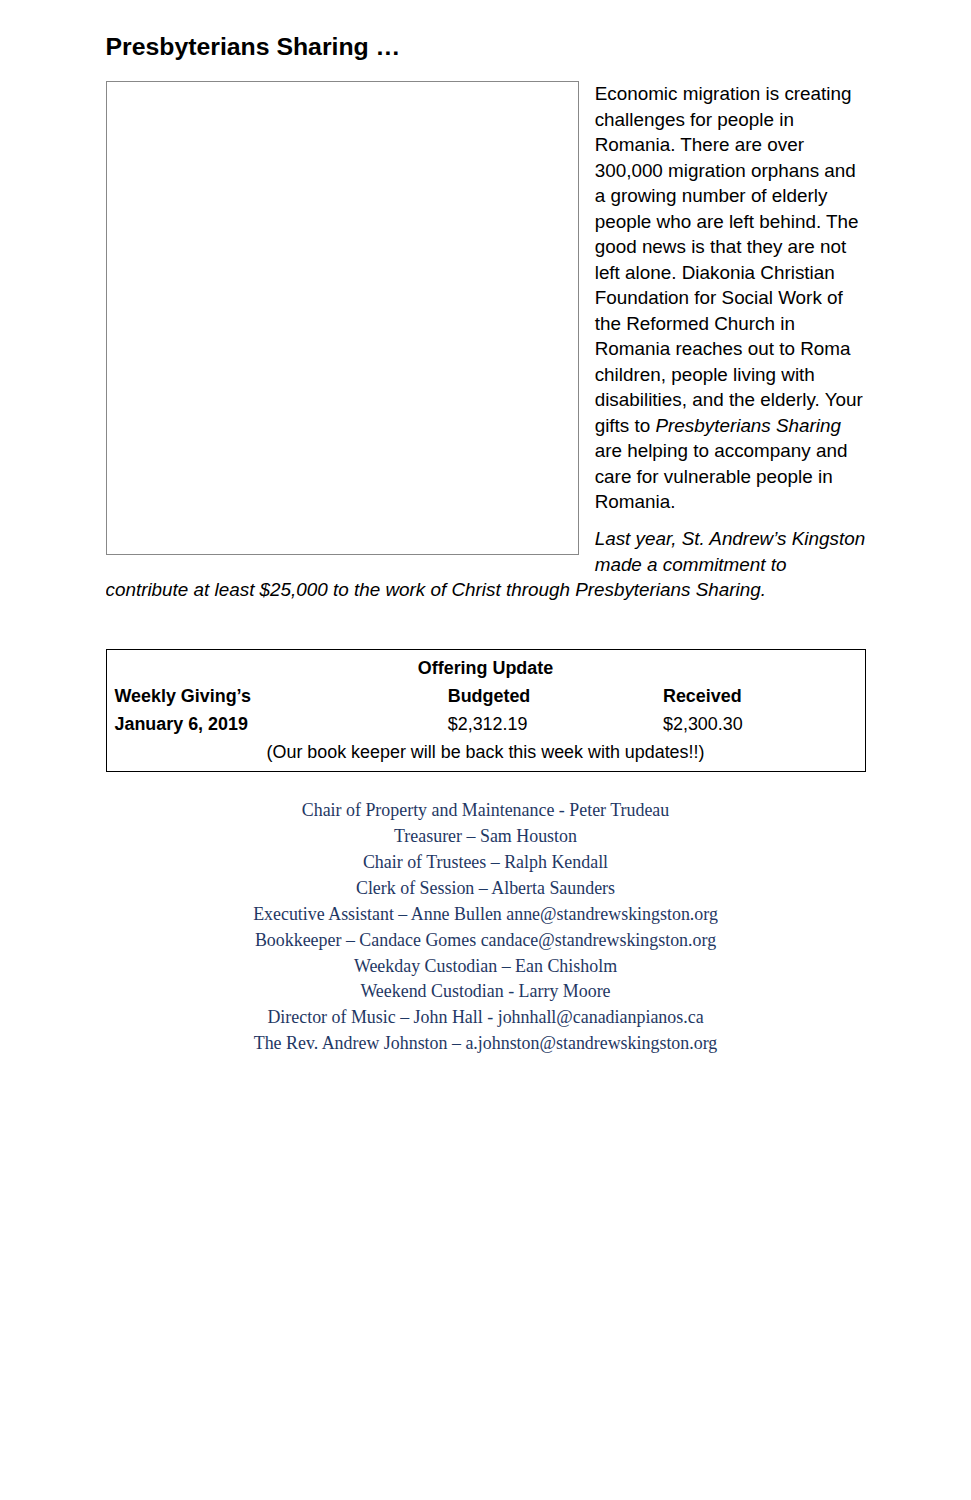Presbyterians Sharing …
Economic migration is creating challenges for people in Romania. There are over 300,000 migration orphans and a growing number of elderly people who are left behind. The good news is that they are not left alone. Diakonia Christian Foundation for Social Work of the Reformed Church in Romania reaches out to Roma children, people living with disabilities, and the elderly. Your gifts to Presbyterians Sharing are helping to accompany and care for vulnerable people in Romania.
Last year, St. Andrew’s Kingston made a commitment to contribute at least $25,000 to the work of Christ through Presbyterians Sharing.
| Offering Update |
| Weekly Giving’s | Budgeted | Received |
| January 6, 2019 | $2,312.19 | $2,300.30 |
| (Our book keeper will be back this week with updates!!) |
Chair of Property and Maintenance - Peter Trudeau
Treasurer – Sam Houston
Chair of Trustees – Ralph Kendall
Clerk of Session – Alberta Saunders
Executive Assistant – Anne Bullen anne@standrewskingston.org
Bookkeeper – Candace Gomes candace@standrewskingston.org
Weekday Custodian – Ean Chisholm
Weekend Custodian - Larry Moore
Director of Music – John Hall - johnhall@canadianpianos.ca
The Rev. Andrew Johnston – a.johnston@standrewskingston.org